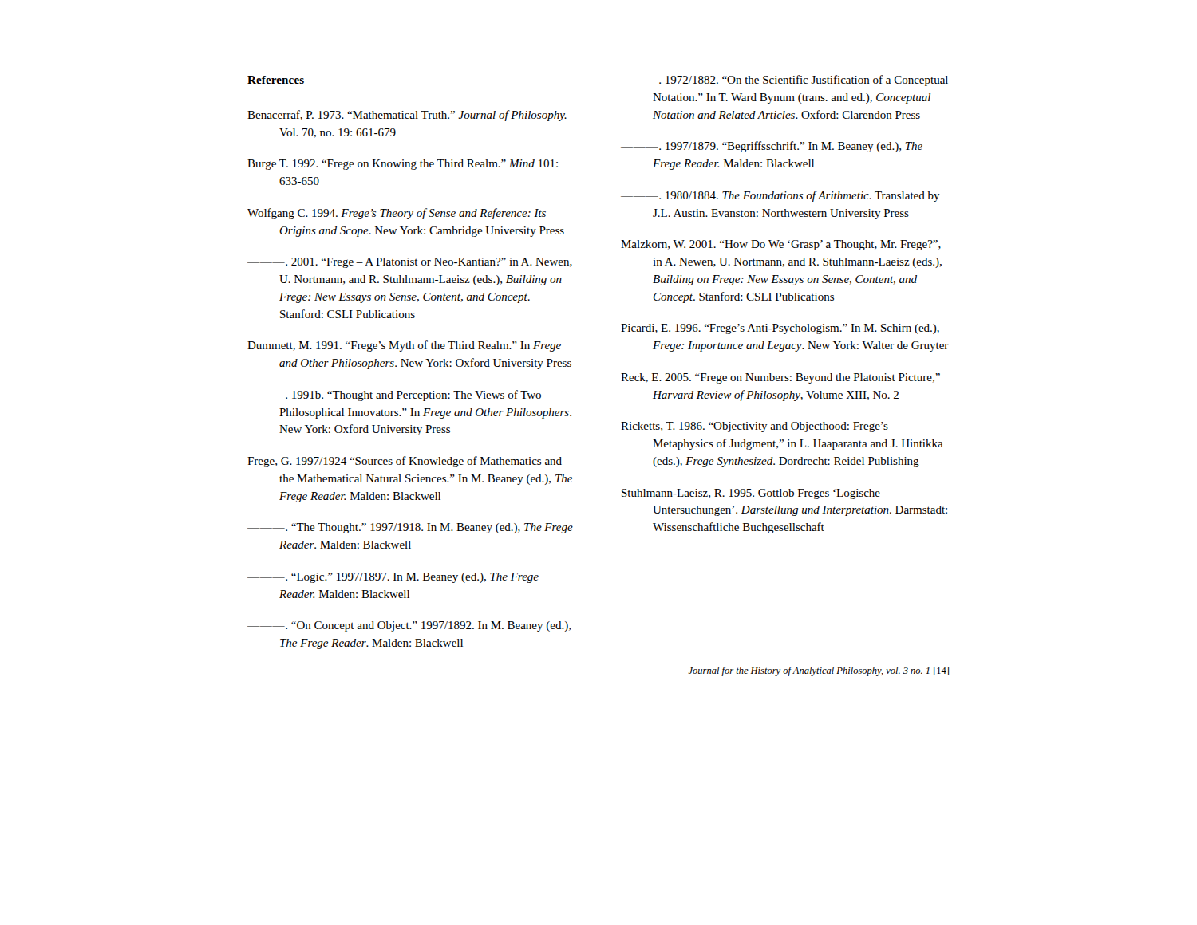References
Benacerraf, P. 1973. “Mathematical Truth.” Journal of Philosophy. Vol. 70, no. 19: 661-679
Burge T. 1992. “Frege on Knowing the Third Realm.” Mind 101: 633-650
Wolfgang C. 1994. Frege’s Theory of Sense and Reference: Its Origins and Scope. New York: Cambridge University Press
———. 2001. “Frege – A Platonist or Neo-Kantian?” in A. Newen, U. Nortmann, and R. Stuhlmann-Laeisz (eds.), Building on Frege: New Essays on Sense, Content, and Concept. Stanford: CSLI Publications
Dummett, M. 1991. “Frege’s Myth of the Third Realm.” In Frege and Other Philosophers. New York: Oxford University Press
———. 1991b. “Thought and Perception: The Views of Two Philosophical Innovators.” In Frege and Other Philosophers. New York: Oxford University Press
Frege, G. 1997/1924 “Sources of Knowledge of Mathematics and the Mathematical Natural Sciences.” In M. Beaney (ed.), The Frege Reader. Malden: Blackwell
———. “The Thought.” 1997/1918. In M. Beaney (ed.), The Frege Reader. Malden: Blackwell
———. “Logic.” 1997/1897. In M. Beaney (ed.), The Frege Reader. Malden: Blackwell
———. “On Concept and Object.” 1997/1892. In M. Beaney (ed.), The Frege Reader. Malden: Blackwell
———. 1972/1882. “On the Scientific Justification of a Conceptual Notation.” In T. Ward Bynum (trans. and ed.), Conceptual Notation and Related Articles. Oxford: Clarendon Press
———. 1997/1879. “Begriffsschrift.” In M. Beaney (ed.), The Frege Reader. Malden: Blackwell
———. 1980/1884. The Foundations of Arithmetic. Translated by J.L. Austin. Evanston: Northwestern University Press
Malzkorn, W. 2001. “How Do We ‘Grasp’ a Thought, Mr. Frege?”, in A. Newen, U. Nortmann, and R. Stuhlmann-Laeisz (eds.), Building on Frege: New Essays on Sense, Content, and Concept. Stanford: CSLI Publications
Picardi, E. 1996. “Frege’s Anti-Psychologism.” In M. Schirn (ed.), Frege: Importance and Legacy. New York: Walter de Gruyter
Reck, E. 2005. “Frege on Numbers: Beyond the Platonist Picture,” Harvard Review of Philosophy, Volume XIII, No. 2
Ricketts, T. 1986. “Objectivity and Objecthood: Frege’s Metaphysics of Judgment,” in L. Haaparanta and J. Hintikka (eds.), Frege Synthesized. Dordrecht: Reidel Publishing
Stuhlmann-Laeisz, R. 1995. Gottlob Freges ‘Logische Untersuchungen’. Darstellung und Interpretation. Darmstadt: Wissenschaftliche Buchgesellschaft
Journal for the History of Analytical Philosophy, vol. 3 no. 1 [14]